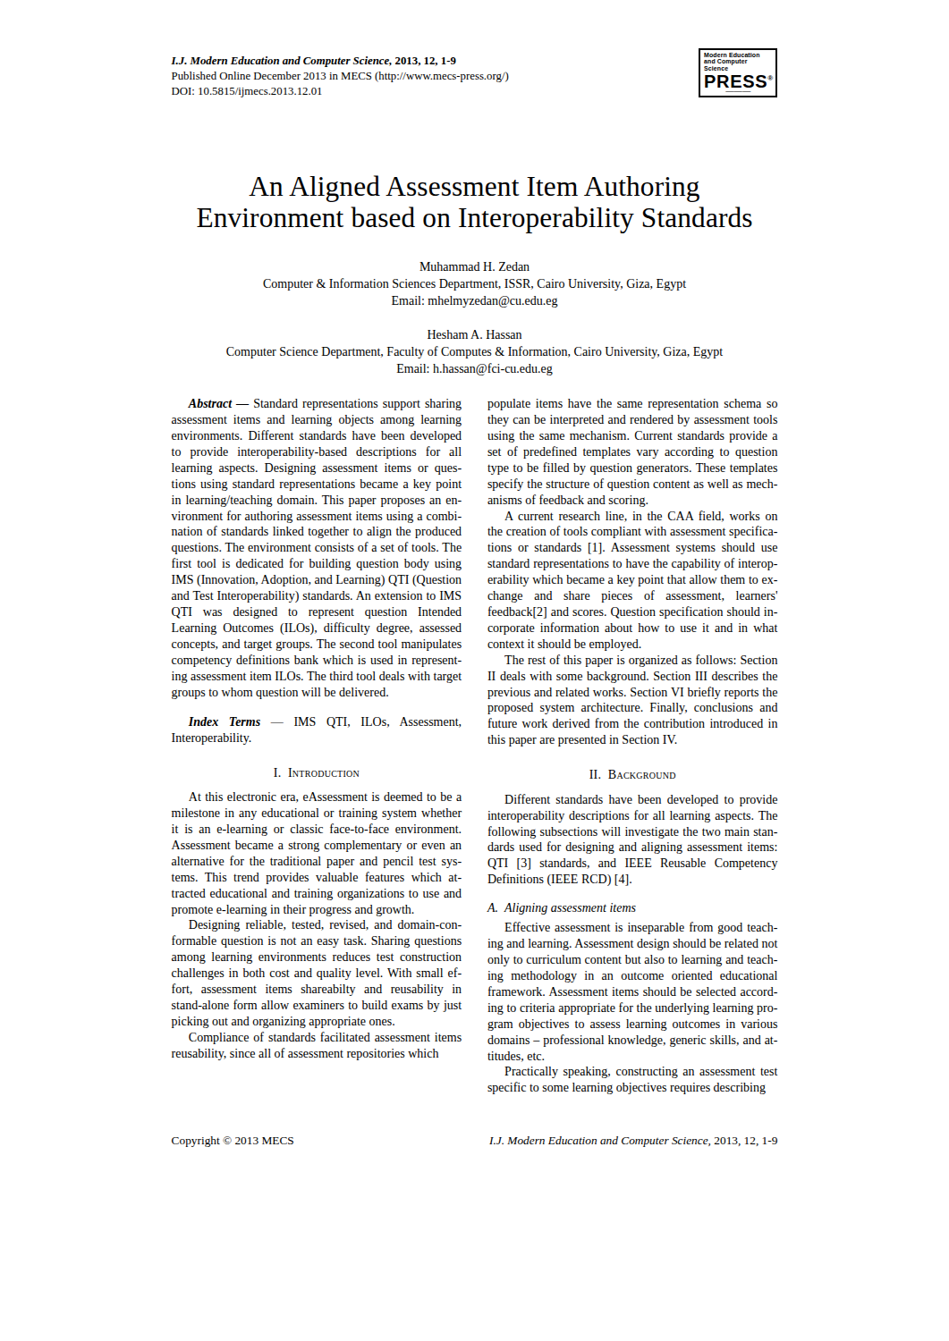I.J. Modern Education and Computer Science, 2013, 12, 1-9
Published Online December 2013 in MECS (http://www.mecs-press.org/)
DOI: 10.5815/ijmecs.2013.12.01
Modern Education
and Computer Science
PRESS®
———
An Aligned Assessment Item Authoring
Environment based on Interoperability Standards
Muhammad H. Zedan
Computer & Information Sciences Department, ISSR, Cairo University, Giza, Egypt
Email: mhelmyzedan@cu.edu.eg
Hesham A. Hassan
Computer Science Department, Faculty of Computes & Information, Cairo University, Giza, Egypt
Email: h.hassan@fci-cu.edu.eg
Abstract — Standard representations support sharing assessment items and learning objects among learning environments. Different standards have been developed to provide interoperability-based descriptions for all learning aspects. Designing assessment items or questions using standard representations became a key point in learning/teaching domain. This paper proposes an environment for authoring assessment items using a combination of standards linked together to align the produced questions. The environment consists of a set of tools. The first tool is dedicated for building question body using IMS (Innovation, Adoption, and Learning) QTI (Question and Test Interoperability) standards. An extension to IMS QTI was designed to represent question Intended Learning Outcomes (ILOs), difficulty degree, assessed concepts, and target groups. The second tool manipulates competency definitions bank which is used in representing assessment item ILOs. The third tool deals with target groups to whom question will be delivered.
Index Terms — IMS QTI, ILOs, Assessment, Interoperability.
I. Introduction
At this electronic era, eAssessment is deemed to be a milestone in any educational or training system whether it is an e-learning or classic face-to-face environment. Assessment became a strong complementary or even an alternative for the traditional paper and pencil test systems. This trend provides valuable features which attracted educational and training organizations to use and promote e-learning in their progress and growth.
Designing reliable, tested, revised, and domain-conformable question is not an easy task. Sharing questions among learning environments reduces test construction challenges in both cost and quality level. With small effort, assessment items shareabilty and reusability in stand-alone form allow examiners to build exams by just picking out and organizing appropriate ones.
Compliance of standards facilitated assessment items reusability, since all of assessment repositories which
populate items have the same representation schema so they can be interpreted and rendered by assessment tools using the same mechanism. Current standards provide a set of predefined templates vary according to question type to be filled by question generators. These templates specify the structure of question content as well as mechanisms of feedback and scoring.
A current research line, in the CAA field, works on the creation of tools compliant with assessment specifications or standards [1]. Assessment systems should use standard representations to have the capability of interoperability which became a key point that allow them to exchange and share pieces of assessment, learners' feedback[2] and scores. Question specification should incorporate information about how to use it and in what context it should be employed.
The rest of this paper is organized as follows: Section II deals with some background. Section III describes the previous and related works. Section VI briefly reports the proposed system architecture. Finally, conclusions and future work derived from the contribution introduced in this paper are presented in Section IV.
II. Background
Different standards have been developed to provide interoperability descriptions for all learning aspects. The following subsections will investigate the two main standards used for designing and aligning assessment items: QTI [3] standards, and IEEE Reusable Competency Definitions (IEEE RCD) [4].
A. Aligning assessment items
Effective assessment is inseparable from good teaching and learning. Assessment design should be related not only to curriculum content but also to learning and teaching methodology in an outcome oriented educational framework. Assessment items should be selected according to criteria appropriate for the underlying learning program objectives to assess learning outcomes in various domains – professional knowledge, generic skills, and attitudes, etc.
Practically speaking, constructing an assessment test specific to some learning objectives requires describing
Copyright © 2013 MECS
I.J. Modern Education and Computer Science, 2013, 12, 1-9